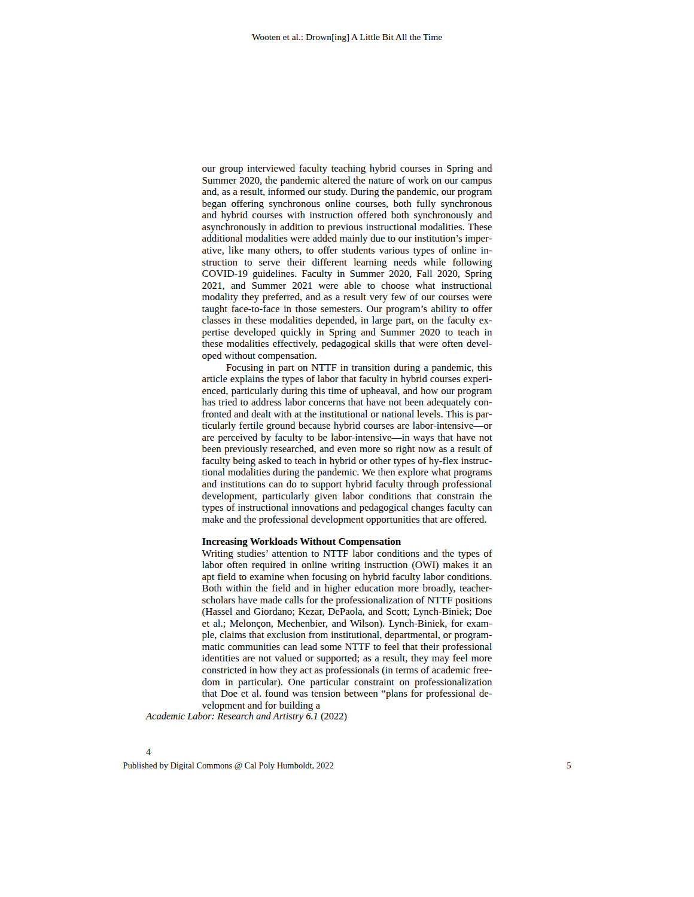Wooten et al.: Drown[ing] A Little Bit All the Time
our group interviewed faculty teaching hybrid courses in Spring and Summer 2020, the pandemic altered the nature of work on our campus and, as a result, informed our study. During the pandemic, our program began offering synchronous online courses, both fully synchronous and hybrid courses with instruction offered both synchronously and asynchronously in addition to previous instructional modalities. These additional modalities were added mainly due to our institution’s imperative, like many others, to offer students various types of online instruction to serve their different learning needs while following COVID-19 guidelines. Faculty in Summer 2020, Fall 2020, Spring 2021, and Summer 2021 were able to choose what instructional modality they preferred, and as a result very few of our courses were taught face-to-face in those semesters. Our program’s ability to offer classes in these modalities depended, in large part, on the faculty expertise developed quickly in Spring and Summer 2020 to teach in these modalities effectively, pedagogical skills that were often developed without compensation.
Focusing in part on NTTF in transition during a pandemic, this article explains the types of labor that faculty in hybrid courses experienced, particularly during this time of upheaval, and how our program has tried to address labor concerns that have not been adequately confronted and dealt with at the institutional or national levels. This is particularly fertile ground because hybrid courses are labor-intensive—or are perceived by faculty to be labor-intensive—in ways that have not been previously researched, and even more so right now as a result of faculty being asked to teach in hybrid or other types of hy-flex instructional modalities during the pandemic. We then explore what programs and institutions can do to support hybrid faculty through professional development, particularly given labor conditions that constrain the types of instructional innovations and pedagogical changes faculty can make and the professional development opportunities that are offered.
Increasing Workloads Without Compensation
Writing studies’ attention to NTTF labor conditions and the types of labor often required in online writing instruction (OWI) makes it an apt field to examine when focusing on hybrid faculty labor conditions. Both within the field and in higher education more broadly, teacher-scholars have made calls for the professionalization of NTTF positions (Hassel and Giordano; Kezar, DePaola, and Scott; Lynch-Biniek; Doe et al.; Melonçon, Mechenbier, and Wilson). Lynch-Biniek, for example, claims that exclusion from institutional, departmental, or programmatic communities can lead some NTTF to feel that their professional identities are not valued or supported; as a result, they may feel more constricted in how they act as professionals (in terms of academic freedom in particular). One particular constraint on professionalization that Doe et al. found was tension between “plans for professional development and for building a
Academic Labor: Research and Artistry 6.1 (2022)
4
Published by Digital Commons @ Cal Poly Humboldt, 2022 5